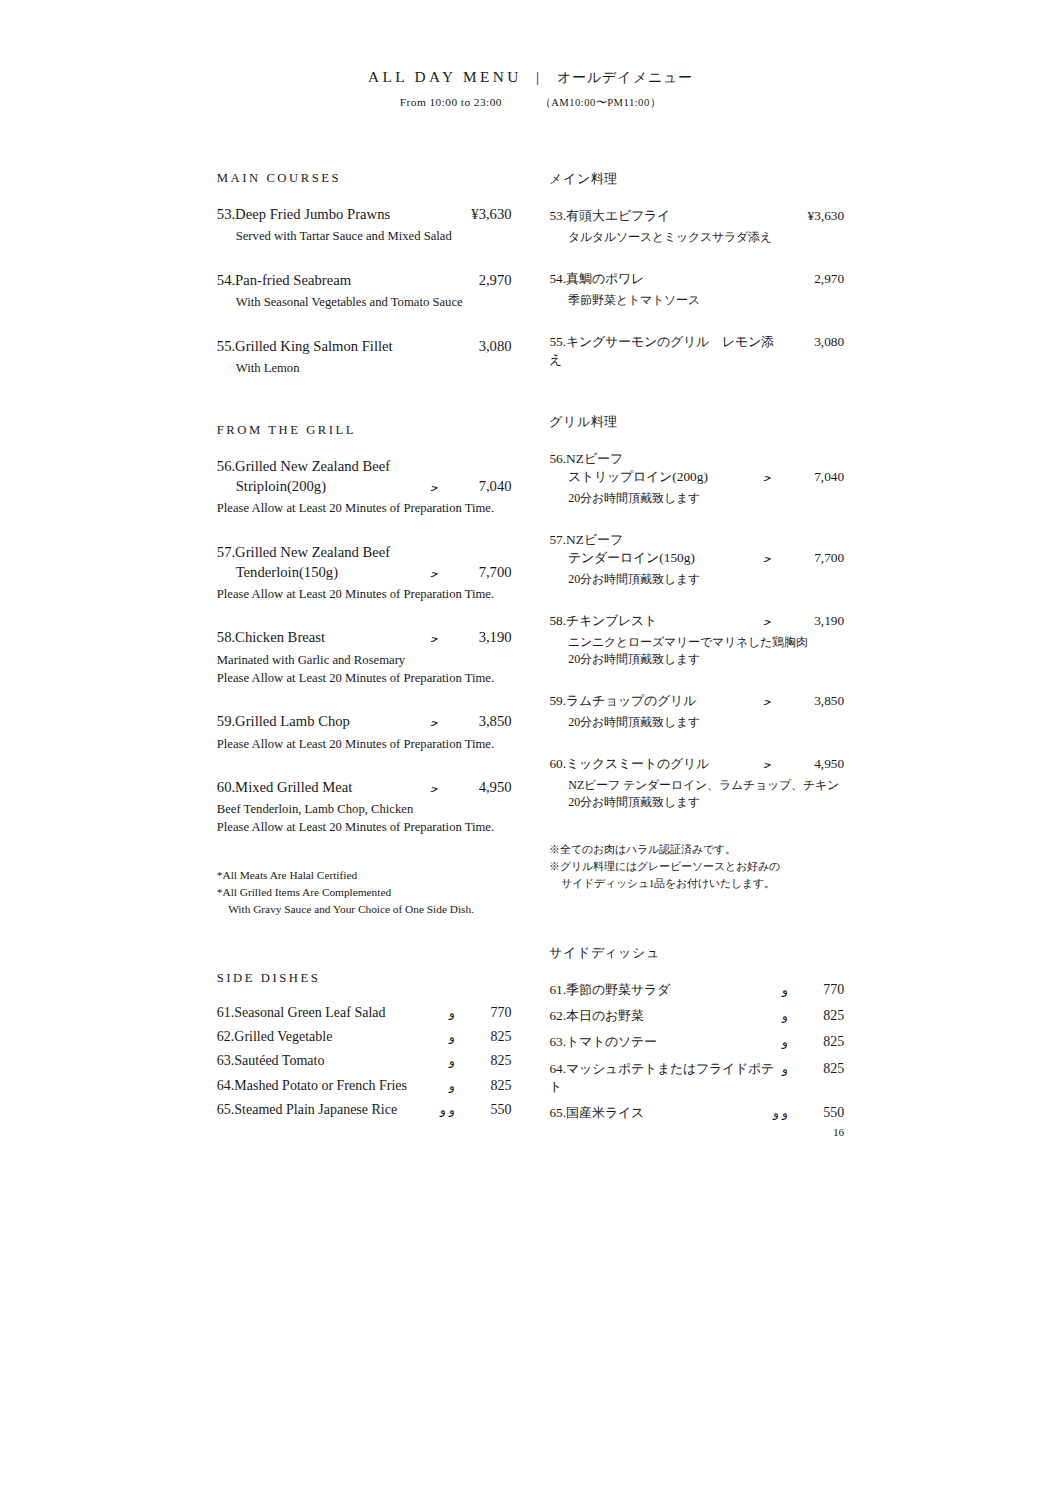ALL DAY MENU | オールデイメニュー
From 10:00 to 23:00（AM10:00〜PM11:00）
MAIN COURSES
53.Deep Fried Jumbo Prawns
¥3,630
Served with Tartar Sauce and Mixed Salad
54.Pan-fried Seabream
2,970
With Seasonal Vegetables and Tomato Sauce
55.Grilled King Salmon Fillet
3,080
With Lemon
FROM THE GRILL
56.Grilled New Zealand Beef
Striploin(200g)
ﺣ
7,040
Please Allow at Least 20 Minutes of Preparation Time.
57.Grilled New Zealand Beef
Tenderloin(150g)
ﺣ
7,700
Please Allow at Least 20 Minutes of Preparation Time.
58.Chicken Breast
ﺣ
3,190
Marinated with Garlic and Rosemary Please Allow at Least 20 Minutes of Preparation Time.
59.Grilled Lamb Chop
ﺣ
3,850
Please Allow at Least 20 Minutes of Preparation Time.
60.Mixed Grilled Meat
ﺣ
4,950
Beef Tenderloin, Lamb Chop, Chicken Please Allow at Least 20 Minutes of Preparation Time.
*All Meats Are Halal Certified *All Grilled Items Are Complemented With Gravy Sauce and Your Choice of One Side Dish.
SIDE DISHES
61.Seasonal Green Leaf Salad
ﻭ
770
62.Grilled Vegetable
ﻭ
825
63.Sautéed Tomato
ﻭ
825
64.Mashed Potato or French Fries
ﻭ
825
65.Steamed Plain Japanese Rice
ﻭ ﻭ
550
メイン料理
53.有頭大エビフライ
¥3,630
タルタルソースとミックスサラダ添え
54.真鯛のポワレ
2,970
季節野菜とトマトソース
55.キングサーモンのグリル　レモン添え
3,080
グリル料理
56.NZビーフ
ストリップロイン(200g)
ﺣ
7,040
20分お時間頂戴致します
57.NZビーフ
テンダーロイン(150g)
ﺣ
7,700
20分お時間頂戴致します
58.チキンブレスト
ﺣ
3,190
ニンニクとローズマリーでマリネした鶏胸肉 20分お時間頂戴致します
59.ラムチョップのグリル
ﺣ
3,850
20分お時間頂戴致します
60.ミックスミートのグリル
ﺣ
4,950
NZビーフ テンダーロイン、ラムチョップ、チキン 20分お時間頂戴致します
※全てのお肉はハラル認証済みです。 ※グリル料理にはグレービーソースとお好みの サイドディッシュ1品をお付けいたします。
サイドディッシュ
61.季節の野菜サラダ
ﻭ
770
62.本日のお野菜
ﻭ
825
63.トマトのソテー
ﻭ
825
64.マッシュポテトまたはフライドポテト
ﻭ
825
65.国産米ライス
ﻭ ﻭ
550
16